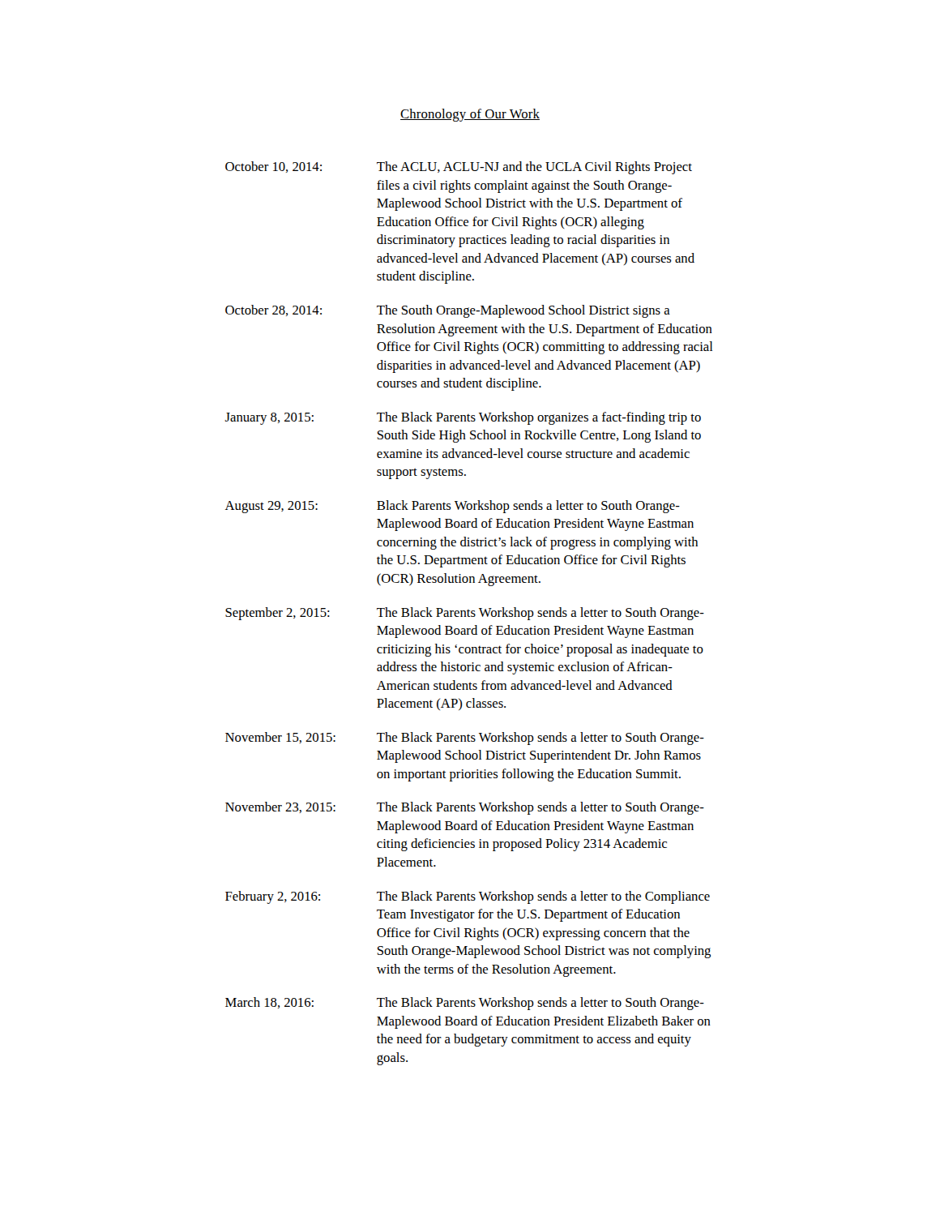Chronology of Our Work
October 10, 2014:
The ACLU, ACLU-NJ and the UCLA Civil Rights Project files a civil rights complaint against the South Orange-Maplewood School District with the U.S. Department of Education Office for Civil Rights (OCR) alleging discriminatory practices leading to racial disparities in advanced-level and Advanced Placement (AP) courses and student discipline.
October 28, 2014:
The South Orange-Maplewood School District signs a Resolution Agreement with the U.S. Department of Education Office for Civil Rights (OCR) committing to addressing racial disparities in advanced-level and Advanced Placement (AP) courses and student discipline.
January 8, 2015:
The Black Parents Workshop organizes a fact-finding trip to South Side High School in Rockville Centre, Long Island to examine its advanced-level course structure and academic support systems.
August 29, 2015:
Black Parents Workshop sends a letter to South Orange-Maplewood Board of Education President Wayne Eastman concerning the district’s lack of progress in complying with the U.S. Department of Education Office for Civil Rights (OCR) Resolution Agreement.
September 2, 2015:
The Black Parents Workshop sends a letter to South Orange-Maplewood Board of Education President Wayne Eastman criticizing his ‘contract for choice’ proposal as inadequate to address the historic and systemic exclusion of African-American students from advanced-level and Advanced Placement (AP) classes.
November 15, 2015:
The Black Parents Workshop sends a letter to South Orange-Maplewood School District Superintendent Dr. John Ramos on important priorities following the Education Summit.
November 23, 2015:
The Black Parents Workshop sends a letter to South Orange-Maplewood Board of Education President Wayne Eastman citing deficiencies in proposed Policy 2314 Academic Placement.
February 2, 2016:
The Black Parents Workshop sends a letter to the Compliance Team Investigator for the U.S. Department of Education Office for Civil Rights (OCR) expressing concern that the South Orange-Maplewood School District was not complying with the terms of the Resolution Agreement.
March 18, 2016:
The Black Parents Workshop sends a letter to South Orange-Maplewood Board of Education President Elizabeth Baker on the need for a budgetary commitment to access and equity goals.